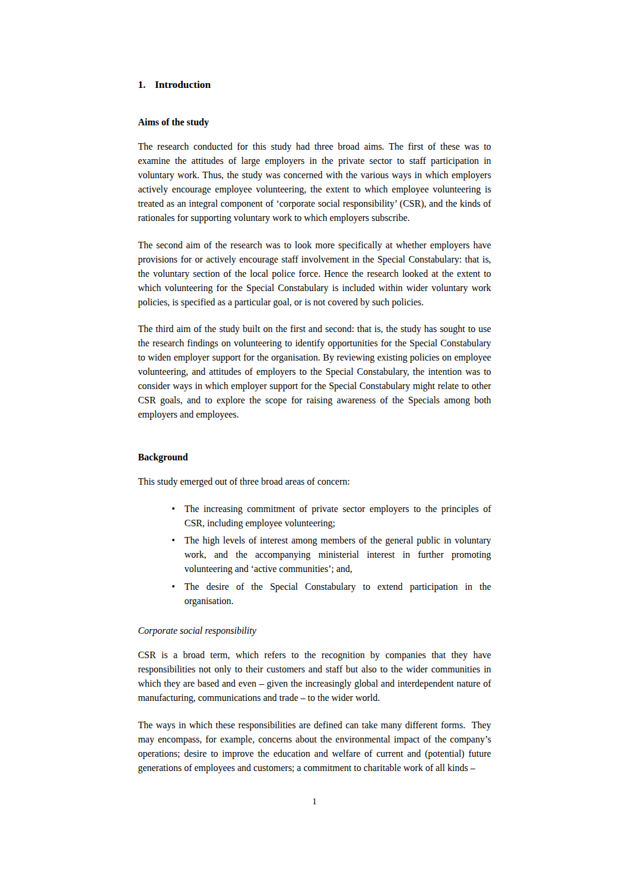1. Introduction
Aims of the study
The research conducted for this study had three broad aims. The first of these was to examine the attitudes of large employers in the private sector to staff participation in voluntary work. Thus, the study was concerned with the various ways in which employers actively encourage employee volunteering, the extent to which employee volunteering is treated as an integral component of ‘corporate social responsibility’ (CSR), and the kinds of rationales for supporting voluntary work to which employers subscribe.
The second aim of the research was to look more specifically at whether employers have provisions for or actively encourage staff involvement in the Special Constabulary: that is, the voluntary section of the local police force. Hence the research looked at the extent to which volunteering for the Special Constabulary is included within wider voluntary work policies, is specified as a particular goal, or is not covered by such policies.
The third aim of the study built on the first and second: that is, the study has sought to use the research findings on volunteering to identify opportunities for the Special Constabulary to widen employer support for the organisation. By reviewing existing policies on employee volunteering, and attitudes of employers to the Special Constabulary, the intention was to consider ways in which employer support for the Special Constabulary might relate to other CSR goals, and to explore the scope for raising awareness of the Specials among both employers and employees.
Background
This study emerged out of three broad areas of concern:
The increasing commitment of private sector employers to the principles of CSR, including employee volunteering;
The high levels of interest among members of the general public in voluntary work, and the accompanying ministerial interest in further promoting volunteering and ‘active communities’; and,
The desire of the Special Constabulary to extend participation in the organisation.
Corporate social responsibility
CSR is a broad term, which refers to the recognition by companies that they have responsibilities not only to their customers and staff but also to the wider communities in which they are based and even – given the increasingly global and interdependent nature of manufacturing, communications and trade – to the wider world.
The ways in which these responsibilities are defined can take many different forms. They may encompass, for example, concerns about the environmental impact of the company’s operations; desire to improve the education and welfare of current and (potential) future generations of employees and customers; a commitment to charitable work of all kinds –
1